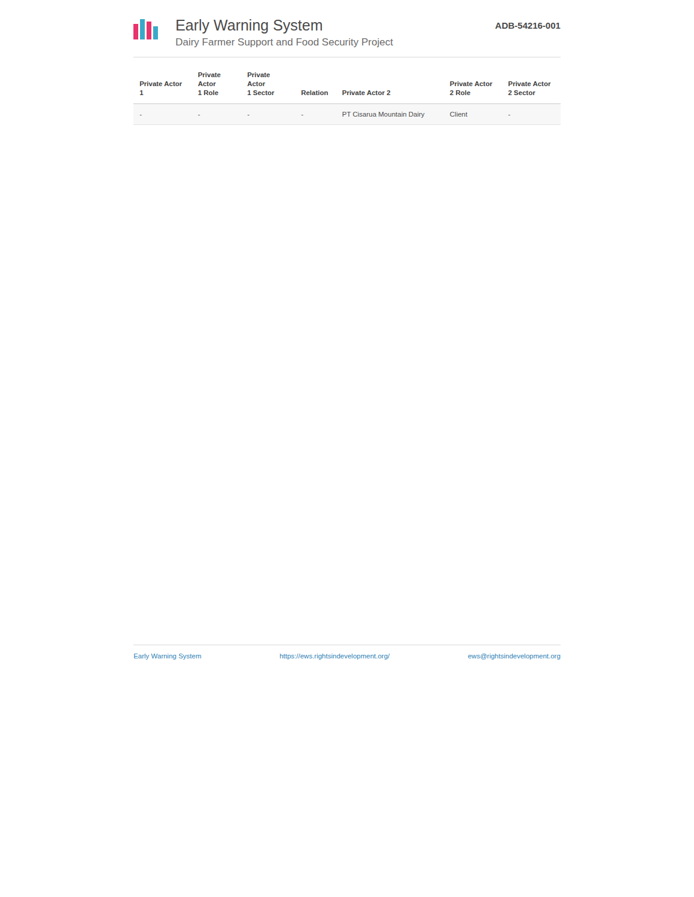Early Warning System
Dairy Farmer Support and Food Security Project
ADB-54216-001
| Private Actor 1 | Private Actor 1 Role | Private Actor 1 Sector | Relation | Private Actor 2 | Private Actor 2 Role | Private Actor 2 Sector |
| --- | --- | --- | --- | --- | --- | --- |
| - | - | - | - | PT Cisarua Mountain Dairy | Client | - |
Early Warning System
https://ews.rightsindevelopment.org/
ews@rightsindevelopment.org